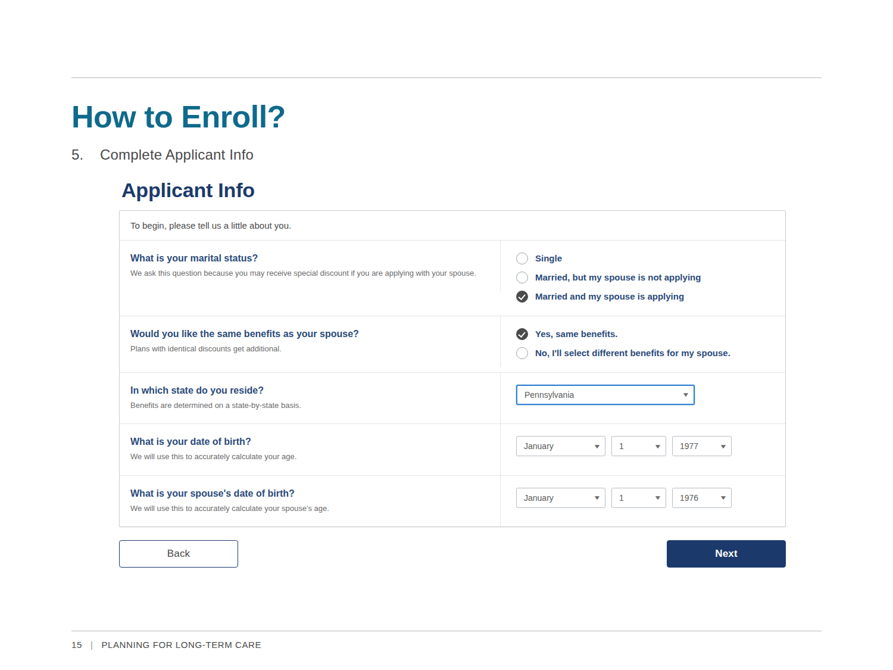How to Enroll?
5. Complete Applicant Info
Applicant Info
To begin, please tell us a little about you.
What is your marital status?
We ask this question because you may receive special discount if you are applying with your spouse.
Single
Married, but my spouse is not applying
Married and my spouse is applying
Would you like the same benefits as your spouse?
Plans with identical discounts get additional.
Yes, same benefits.
No, I'll select different benefits for my spouse.
In which state do you reside?
Benefits are determined on a state-by-state basis.
Pennsylvania▼
What is your date of birth?
We will use this to accurately calculate your age.
January▼
1▼
1977▼
What is your spouse's date of birth?
We will use this to accurately calculate your spouse's age.
January▼
1▼
1976▼
Back
Next
15 | PLANNING FOR LONG-TERM CARE